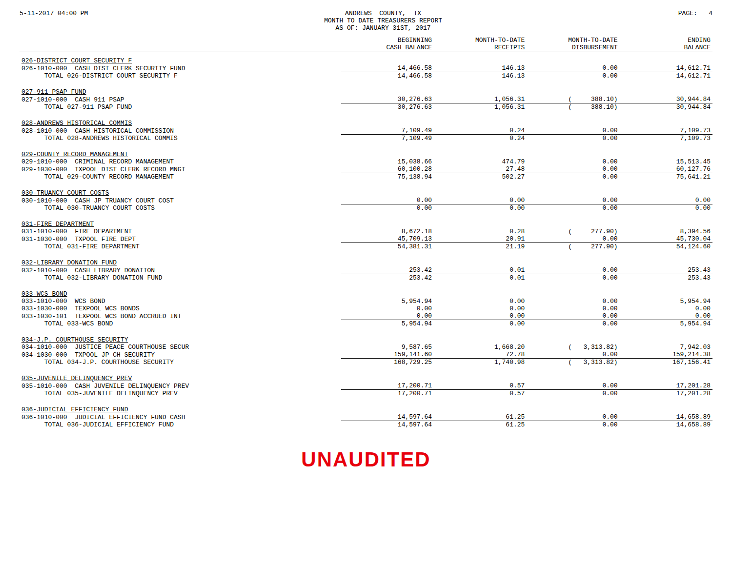5-11-2017 04:00 PM
ANDREWS COUNTY, TX MONTH TO DATE TREASURERS REPORT AS OF: JANUARY 31ST, 2017
PAGE: 4
| | BEGINNING CASH BALANCE | MONTH-TO-DATE RECEIPTS | MONTH-TO-DATE DISBURSEMENT | ENDING BALANCE |
| --- | --- | --- | --- | --- |
| 026-DISTRICT COURT SECURITY F | | | | |
| 026-1010-000 CASH DIST CLERK SECURITY FUND | 14,466.58 | 146.13 | 0.00 | 14,612.71 |
| TOTAL 026-DISTRICT COURT SECURITY F | 14,466.58 | 146.13 | 0.00 | 14,612.71 |
| 027-911 PSAP FUND | | | | |
| 027-1010-000 CASH 911 PSAP | 30,276.63 | 1,056.31 | ( 388.10) | 30,944.84 |
| TOTAL 027-911 PSAP FUND | 30,276.63 | 1,056.31 | ( 388.10) | 30,944.84 |
| 028-ANDREWS HISTORICAL COMMIS | | | | |
| 028-1010-000 CASH HISTORICAL COMMISSION | 7,109.49 | 0.24 | 0.00 | 7,109.73 |
| TOTAL 028-ANDREWS HISTORICAL COMMIS | 7,109.49 | 0.24 | 0.00 | 7,109.73 |
| 029-COUNTY RECORD MANAGEMENT | | | | |
| 029-1010-000 CRIMINAL RECORD MANAGEMENT | 15,038.66 | 474.79 | 0.00 | 15,513.45 |
| 029-1030-000 TXPOOL DIST CLERK RECORD MNGT | 60,100.28 | 27.48 | 0.00 | 60,127.76 |
| TOTAL 029-COUNTY RECORD MANAGEMENT | 75,138.94 | 502.27 | 0.00 | 75,641.21 |
| 030-TRUANCY COURT COSTS | | | | |
| 030-1010-000 CASH JP TRUANCY COURT COST | 0.00 | 0.00 | 0.00 | 0.00 |
| TOTAL 030-TRUANCY COURT COSTS | 0.00 | 0.00 | 0.00 | 0.00 |
| 031-FIRE DEPARTMENT | | | | |
| 031-1010-000 FIRE DEPARTMENT | 8,672.18 | 0.28 | ( 277.90) | 8,394.56 |
| 031-1030-000 TXPOOL FIRE DEPT | 45,709.13 | 20.91 | 0.00 | 45,730.04 |
| TOTAL 031-FIRE DEPARTMENT | 54,381.31 | 21.19 | ( 277.90) | 54,124.60 |
| 032-LIBRARY DONATION FUND | | | | |
| 032-1010-000 CASH LIBRARY DONATION | 253.42 | 0.01 | 0.00 | 253.43 |
| TOTAL 032-LIBRARY DONATION FUND | 253.42 | 0.01 | 0.00 | 253.43 |
| 033-WCS BOND | | | | |
| 033-1010-000 WCS BOND | 5,954.94 | 0.00 | 0.00 | 5,954.94 |
| 033-1030-000 TEXPOOL WCS BONDS | 0.00 | 0.00 | 0.00 | 0.00 |
| 033-1030-101 TEXPOOL WCS BOND ACCRUED INT | 0.00 | 0.00 | 0.00 | 0.00 |
| TOTAL 033-WCS BOND | 5,954.94 | 0.00 | 0.00 | 5,954.94 |
| 034-J.P. COURTHOUSE SECURITY | | | | |
| 034-1010-000 JUSTICE PEACE COURTHOUSE SECUR | 9,587.65 | 1,668.20 | ( 3,313.82) | 7,942.03 |
| 034-1030-000 TXPOOL JP CH SECURITY | 159,141.60 | 72.78 | 0.00 | 159,214.38 |
| TOTAL 034-J.P. COURTHOUSE SECURITY | 168,729.25 | 1,740.98 | ( 3,313.82) | 167,156.41 |
| 035-JUVENILE DELINQUENCY PREV | | | | |
| 035-1010-000 CASH JUVENILE DELINQUENCY PREV | 17,200.71 | 0.57 | 0.00 | 17,201.28 |
| TOTAL 035-JUVENILE DELINQUENCY PREV | 17,200.71 | 0.57 | 0.00 | 17,201.28 |
| 036-JUDICIAL EFFICIENCY FUND | | | | |
| 036-1010-000 JUDICIAL EFFICIENCY FUND CASH | 14,597.64 | 61.25 | 0.00 | 14,658.89 |
| TOTAL 036-JUDICIAL EFFICIENCY FUND | 14,597.64 | 61.25 | 0.00 | 14,658.89 |
UNAUDITED